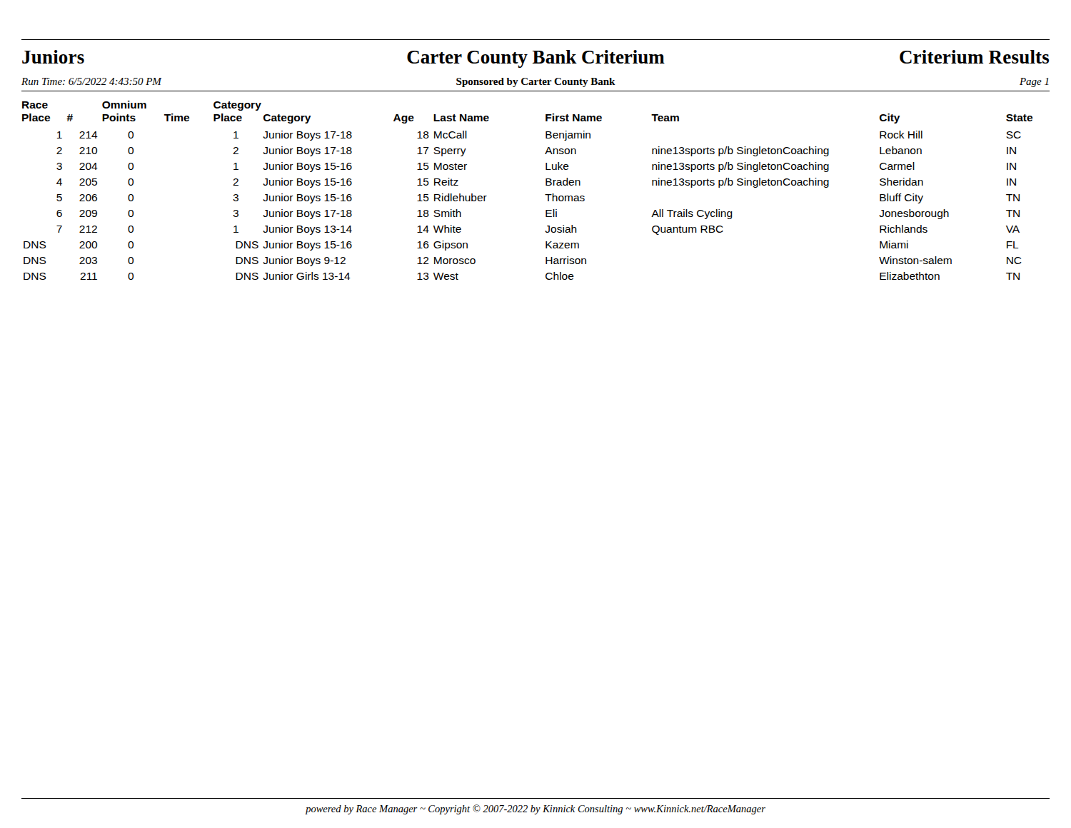Juniors
Run Time: 6/5/2022 4:43:50 PM
Carter County Bank Criterium
Sponsored by Carter County Bank
Criterium Results
Page 1
| Race | | Omnium | | Category | | | | | | |
| --- | --- | --- | --- | --- | --- | --- | --- | --- | --- | --- |
| Place | # | Points | Time | Place | Category | Age | Last Name | First Name | Team | City | State |
| 1 | 214 | 0 | | 1 | Junior Boys 17-18 | 18 | McCall | Benjamin | | Rock Hill | SC |
| 2 | 210 | 0 | | 2 | Junior Boys 17-18 | 17 | Sperry | Anson | nine13sports p/b SingletonCoaching | Lebanon | IN |
| 3 | 204 | 0 | | 1 | Junior Boys 15-16 | 15 | Moster | Luke | nine13sports p/b SingletonCoaching | Carmel | IN |
| 4 | 205 | 0 | | 2 | Junior Boys 15-16 | 15 | Reitz | Braden | nine13sports p/b SingletonCoaching | Sheridan | IN |
| 5 | 206 | 0 | | 3 | Junior Boys 15-16 | 15 | Ridlehuber | Thomas | | Bluff City | TN |
| 6 | 209 | 0 | | 3 | Junior Boys 17-18 | 18 | Smith | Eli | All Trails Cycling | Jonesborough | TN |
| 7 | 212 | 0 | | 1 | Junior Boys 13-14 | 14 | White | Josiah | Quantum RBC | Richlands | VA |
| DNS | 200 | 0 | | DNS | Junior Boys 15-16 | 16 | Gipson | Kazem | | Miami | FL |
| DNS | 203 | 0 | | DNS | Junior Boys 9-12 | 12 | Morosco | Harrison | | Winston-salem | NC |
| DNS | 211 | 0 | | DNS | Junior Girls 13-14 | 13 | West | Chloe | | Elizabethton | TN |
powered by Race Manager ~ Copyright © 2007-2022 by Kinnick Consulting ~ www.Kinnick.net/RaceManager